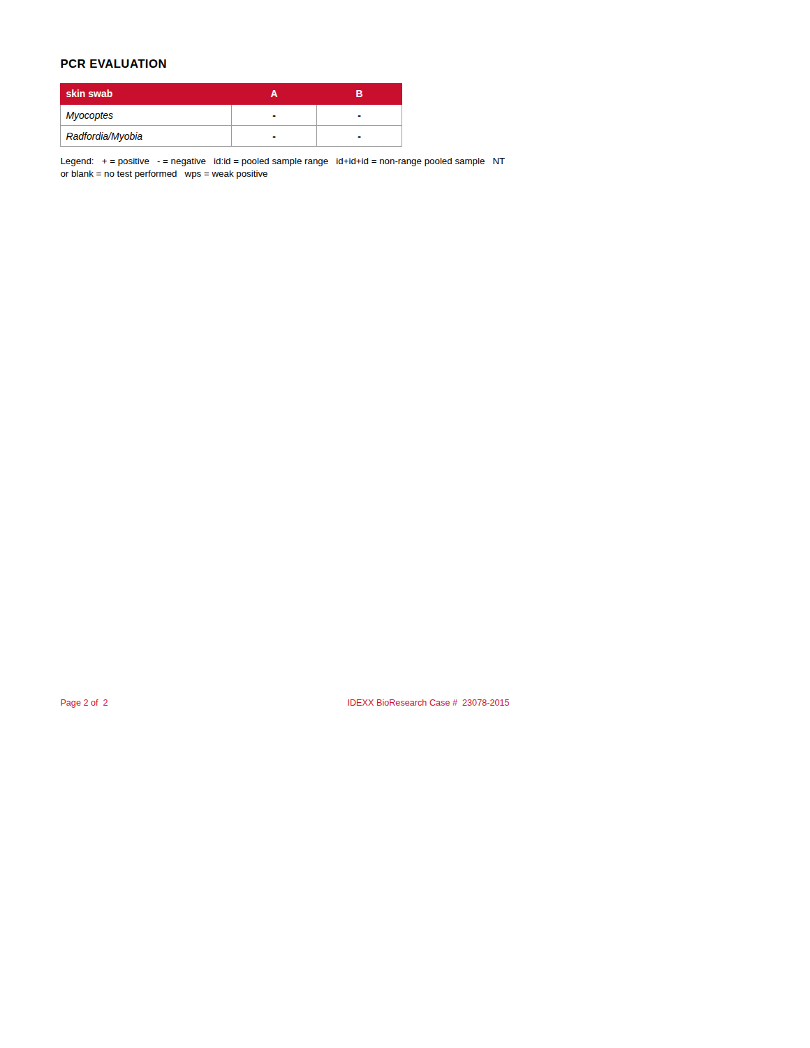PCR EVALUATION
| skin swab | A | B |
| --- | --- | --- |
| Myocoptes | - | - |
| Radfordia/Myobia | - | - |
Legend: + = positive - = negative id:id = pooled sample range id+id+id = non-range pooled sample NT or blank = no test performed wps = weak positive
Page 2 of 2 IDEXX BioResearch Case # 23078-2015